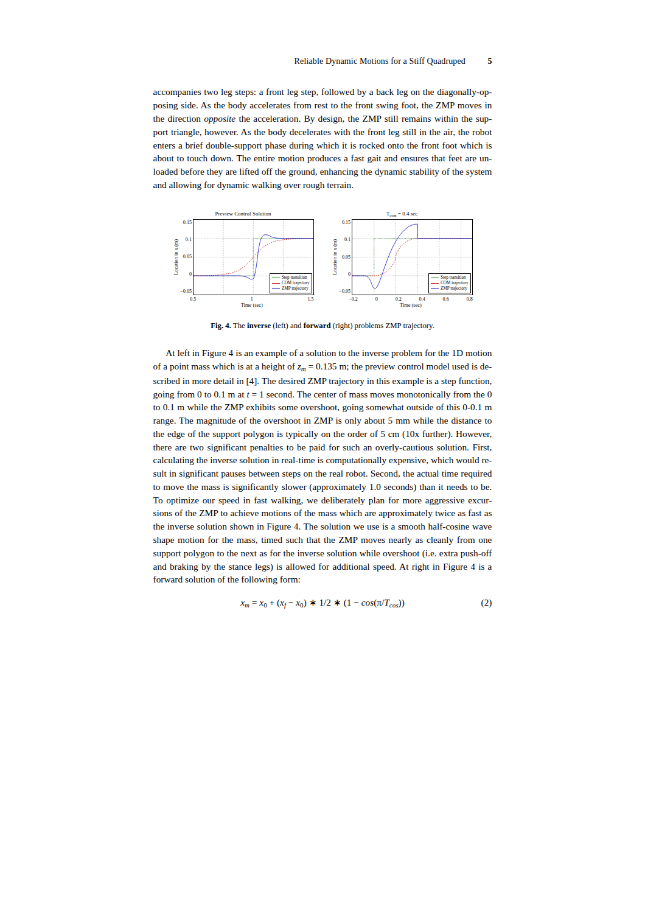Reliable Dynamic Motions for a Stiff Quadruped 5
accompanies two leg steps: a front leg step, followed by a back leg on the diagonally-opposing side. As the body accelerates from rest to the front swing foot, the ZMP moves in the direction opposite the acceleration. By design, the ZMP still remains within the support triangle, however. As the body decelerates with the front leg still in the air, the robot enters a brief double-support phase during which it is rocked onto the front foot which is about to touch down. The entire motion produces a fast gait and ensures that feet are unloaded before they are lifted off the ground, enhancing the dynamic stability of the system and allowing for dynamic walking over rough terrain.
Preview Control Solution
Location in x (m)
0.15
0.1
0.05
0
−0.05
Step transition
COM trajectory
ZMP trajectory
0.511.5
Time (sec)
Tcom = 0.4 sec
Location in x (m)
0.15
0.1
0.05
0
−0.05
Step transition
COM trajectory
ZMP trajectory
−0.200.20.40.60.8
Time (sec)
Fig. 4. The inverse (left) and forward (right) problems ZMP trajectory.
At left in Figure 4 is an example of a solution to the inverse problem for the 1D motion of a point mass which is at a height of zm = 0.135 m; the preview control model used is described in more detail in [4]. The desired ZMP trajectory in this example is a step function, going from 0 to 0.1 m at t = 1 second. The center of mass moves monotonically from the 0 to 0.1 m while the ZMP exhibits some overshoot, going somewhat outside of this 0-0.1 m range. The magnitude of the overshoot in ZMP is only about 5 mm while the distance to the edge of the support polygon is typically on the order of 5 cm (10x further). However, there are two significant penalties to be paid for such an overly-cautious solution. First, calculating the inverse solution in real-time is computationally expensive, which would result in significant pauses between steps on the real robot. Second, the actual time required to move the mass is significantly slower (approximately 1.0 seconds) than it needs to be. To optimize our speed in fast walking, we deliberately plan for more aggressive excursions of the ZMP to achieve motions of the mass which are approximately twice as fast as the inverse solution shown in Figure 4. The solution we use is a smooth half-cosine wave shape motion for the mass, timed such that the ZMP moves nearly as cleanly from one support polygon to the next as for the inverse solution while overshoot (i.e. extra push-off and braking by the stance legs) is allowed for additional speed. At right in Figure 4 is a forward solution of the following form:
xm = x 0 + (xf − x 0) ∗ 1/2 ∗ (1 − cos(π/Tcos)) (2)